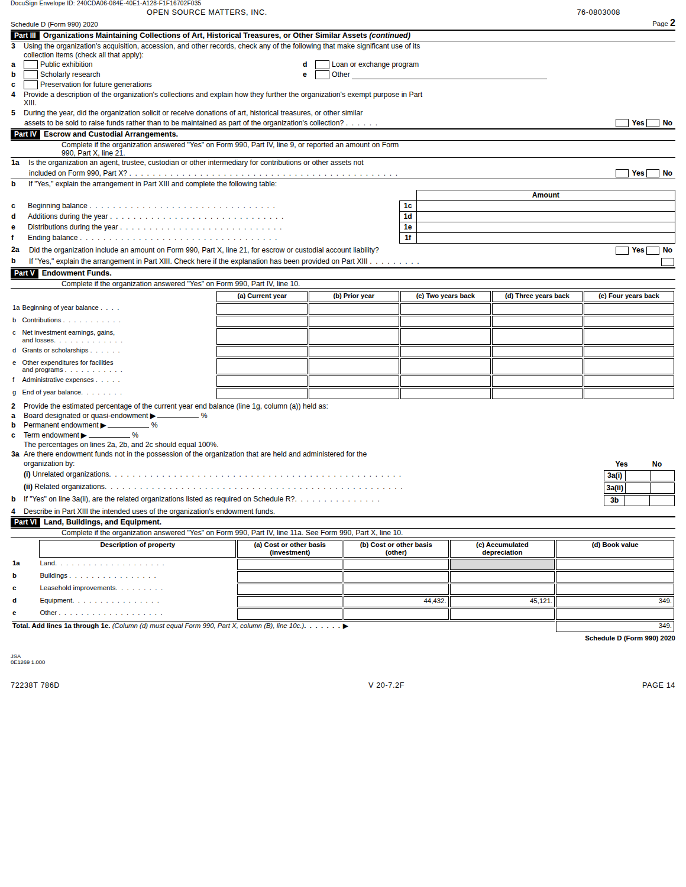DocuSign Envelope ID: 240CDA06-084E-40E1-A128-F1F16702F035
OPEN SOURCE MATTERS, INC.
76-0803008
Schedule D (Form 990) 2020
Page 2
Part III Organizations Maintaining Collections of Art, Historical Treasures, or Other Similar Assets (continued)
| 3 | Using the organization's acquisition, accession, and other records, check any of the following that make significant use of its collection items (check all that apply): |
| a | Public exhibition | d | Loan or exchange program |
| b | Scholarly research | e | Other |
| c | Preservation for future generations |
| 4 | Provide a description of the organization's collections and explain how they further the organization's exempt purpose in Part XIII. |
| 5 | During the year, did the organization solicit or receive donations of art, historical treasures, or other similar |
| | / assets to be sold to raise funds rather than to be maintained as part of the organization's collection? . . . . . . / Yes No / |
Part IV Escrow and Custodial Arrangements.
Complete if the organization answered "Yes" on Form 990, Part IV, line 9, or reported an amount on Form
990, Part X, line 21.
| 1a | Is the organization an agent, trustee, custodian or other intermediary for contributions or other assets not |
| | / included on Form 990, Part X? . . . . . . . . . . . . . . . . . . . . . . . . . . . . . . . . . . . . . . . . . . . . . . / Yes No / |
| b | If "Yes," explain the arrangement in Part XIII and complete the following table: |
| | | | Amount |
| c | Beginning balance . . . . . . . . . . . . . . . . . . . . . . . . . . . . . . . . | 1c | |
| d | Additions during the year . . . . . . . . . . . . . . . . . . . . . . . . . . . . . . | 1d | |
| e | Distributions during the year . . . . . . . . . . . . . . . . . . . . . . . . . . . . | 1e | |
| f | Ending balance . . . . . . . . . . . . . . . . . . . . . . . . . . . . . . . . . . | 1f | |
| 2a | / Did the organization include an amount on Form 990, Part X, line 21, for escrow or custodial account liability? / Yes No / |
| b | / If "Yes," explain the arrangement in Part XIII. Check here if the explanation has been provided on Part XIII . . . . . . . . . / / |
Part V Endowment Funds.
Complete if the organization answered "Yes" on Form 990, Part IV, line 10.
| | | (a) Current year | (b) Prior year | (c) Two years back | (d) Three years back | (e) Four years back |
| 1a | Beginning of year balance . . . . | | | | | |
| b | Contributions . . . . . . . . . . . | | | | | |
| c | Net investment earnings, gains, and losses . . . . . . . . . . . . . | | | | | |
| d | Grants or scholarships . . . . . . | | | | | |
| e | Other expenditures for facilities and programs . . . . . . . . . . . | | | | | |
| f | Administrative expenses . . . . . | | | | | |
| g | End of year balance . . . . . . . . | | | | | |
| 2 | Provide the estimated percentage of the current year end balance (line 1g, column (a)) held as: |
| a | Board designated or quasi-endowment ▶ % |
| b | Permanent endowment ▶ % |
| c | Term endowment ▶ % |
| | The percentages on lines 2a, 2b, and 2c should equal 100%. |
| 3a | Are there endowment funds not in the possession of the organization that are held and administered for the |
| | organization by: | / Yes / No / |
| | (i) Unrelated organizations . . . . . . . . . . . . . . . . . . . . . . . . . . . . . . . . . . . . . . . . . . . . . . . . . . | / 3a(i) / / / |
| | (ii) Related organizations . . . . . . . . . . . . . . . . . . . . . . . . . . . . . . . . . . . . . . . . . . . . . . . . . . . | / 3a(ii) / / / |
| b | If "Yes" on line 3a(ii), are the related organizations listed as required on Schedule R? . . . . . . . . . . . . . . . | / 3b / / / |
| 4 | Describe in Part XIII the intended uses of the organization's endowment funds. |
Part VI Land, Buildings, and Equipment.
Complete if the organization answered "Yes" on Form 990, Part IV, line 11a. See Form 990, Part X, line 10.
| | Description of property | (a) Cost or other basis (investment) | (b) Cost or other basis (other) | (c) Accumulated depreciation | (d) Book value |
| 1a | Land . . . . . . . . . . . . . . . . . . . . | | | | |
| b | Buildings . . . . . . . . . . . . . . . . | | | | |
| c | Leasehold improvements . . . . . . . . . | | | | |
| d | Equipment . . . . . . . . . . . . . . . . | | 44,432. | 45,121. | 349. |
| e | Other . . . . . . . . . . . . . . . . . . . | | | | |
| Total. Add lines 1a through 1e. (Column (d) must equal Form 990, Part X, column (B), line 10c.) . . . . . . . ▶ | 349. |
Schedule D (Form 990) 2020
JSA
0E1269 1.000
72238T 786D
V 20-7.2F
PAGE 14